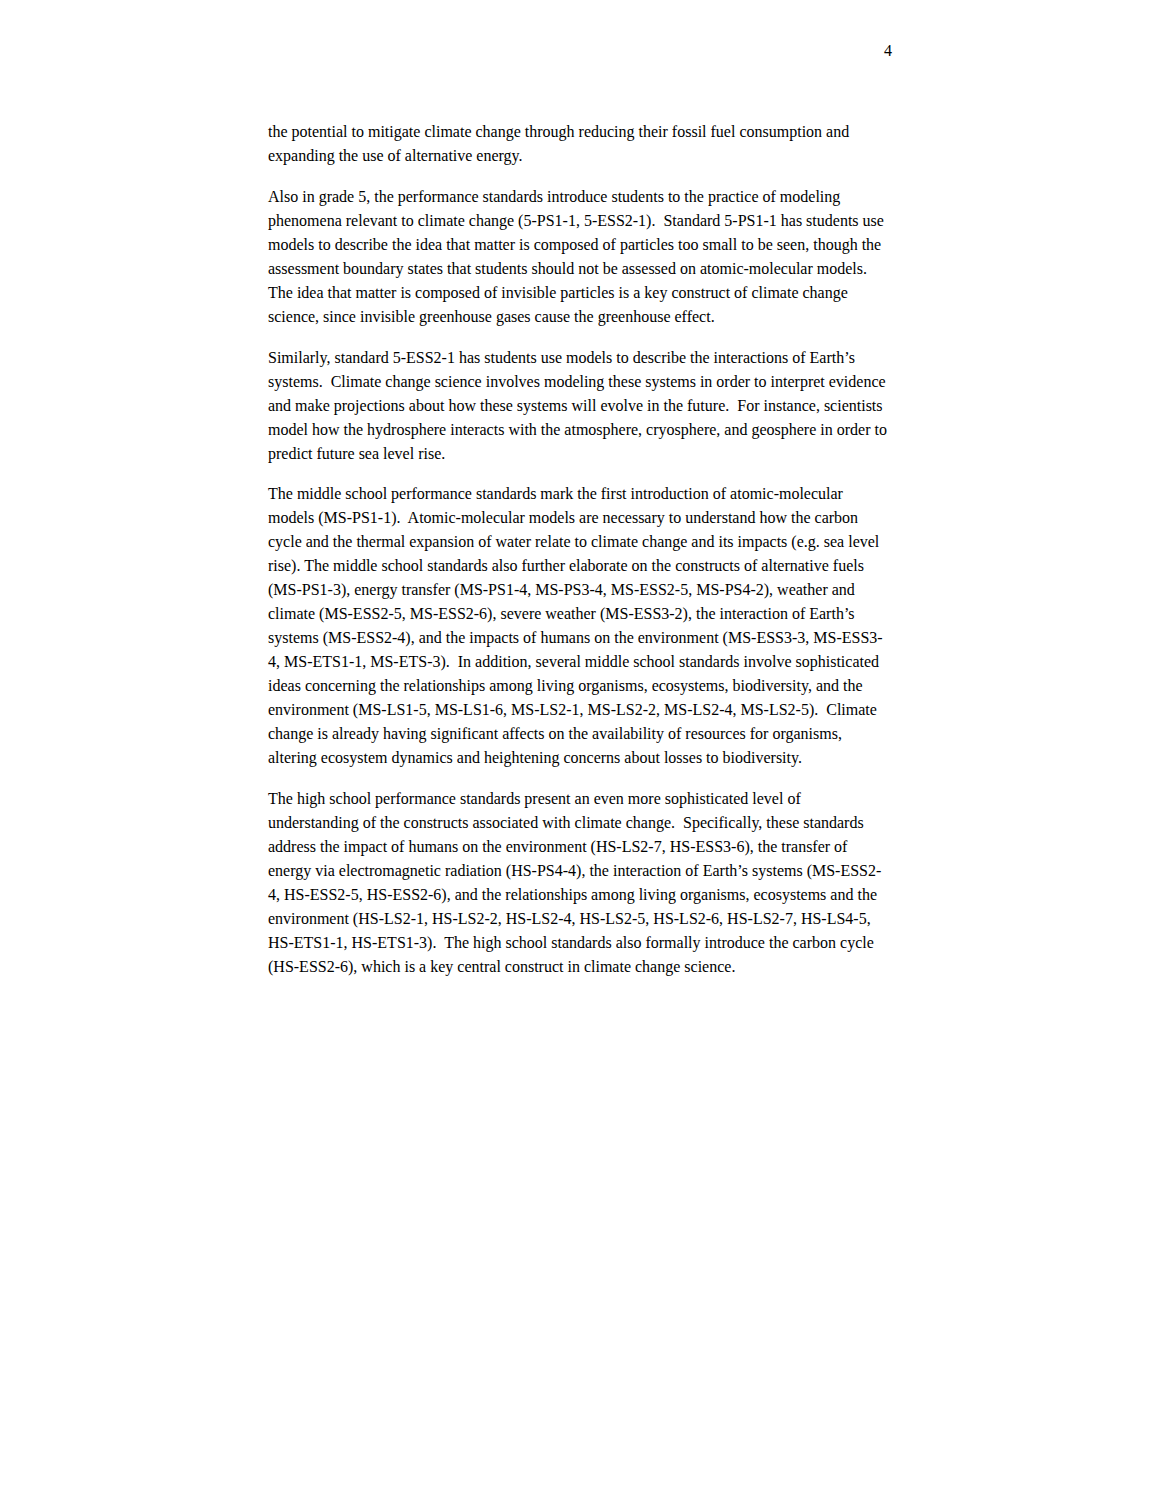4
the potential to mitigate climate change through reducing their fossil fuel consumption and expanding the use of alternative energy.
Also in grade 5, the performance standards introduce students to the practice of modeling phenomena relevant to climate change (5-PS1-1, 5-ESS2-1). Standard 5-PS1-1 has students use models to describe the idea that matter is composed of particles too small to be seen, though the assessment boundary states that students should not be assessed on atomic-molecular models. The idea that matter is composed of invisible particles is a key construct of climate change science, since invisible greenhouse gases cause the greenhouse effect.
Similarly, standard 5-ESS2-1 has students use models to describe the interactions of Earth’s systems. Climate change science involves modeling these systems in order to interpret evidence and make projections about how these systems will evolve in the future. For instance, scientists model how the hydrosphere interacts with the atmosphere, cryosphere, and geosphere in order to predict future sea level rise.
The middle school performance standards mark the first introduction of atomic-molecular models (MS-PS1-1). Atomic-molecular models are necessary to understand how the carbon cycle and the thermal expansion of water relate to climate change and its impacts (e.g. sea level rise). The middle school standards also further elaborate on the constructs of alternative fuels (MS-PS1-3), energy transfer (MS-PS1-4, MS-PS3-4, MS-ESS2-5, MS-PS4-2), weather and climate (MS-ESS2-5, MS-ESS2-6), severe weather (MS-ESS3-2), the interaction of Earth’s systems (MS-ESS2-4), and the impacts of humans on the environment (MS-ESS3-3, MS-ESS3-4, MS-ETS1-1, MS-ETS-3). In addition, several middle school standards involve sophisticated ideas concerning the relationships among living organisms, ecosystems, biodiversity, and the environment (MS-LS1-5, MS-LS1-6, MS-LS2-1, MS-LS2-2, MS-LS2-4, MS-LS2-5). Climate change is already having significant affects on the availability of resources for organisms, altering ecosystem dynamics and heightening concerns about losses to biodiversity.
The high school performance standards present an even more sophisticated level of understanding of the constructs associated with climate change. Specifically, these standards address the impact of humans on the environment (HS-LS2-7, HS-ESS3-6), the transfer of energy via electromagnetic radiation (HS-PS4-4), the interaction of Earth’s systems (MS-ESS2-4, HS-ESS2-5, HS-ESS2-6), and the relationships among living organisms, ecosystems and the environment (HS-LS2-1, HS-LS2-2, HS-LS2-4, HS-LS2-5, HS-LS2-6, HS-LS2-7, HS-LS4-5, HS-ETS1-1, HS-ETS1-3). The high school standards also formally introduce the carbon cycle (HS-ESS2-6), which is a key central construct in climate change science.